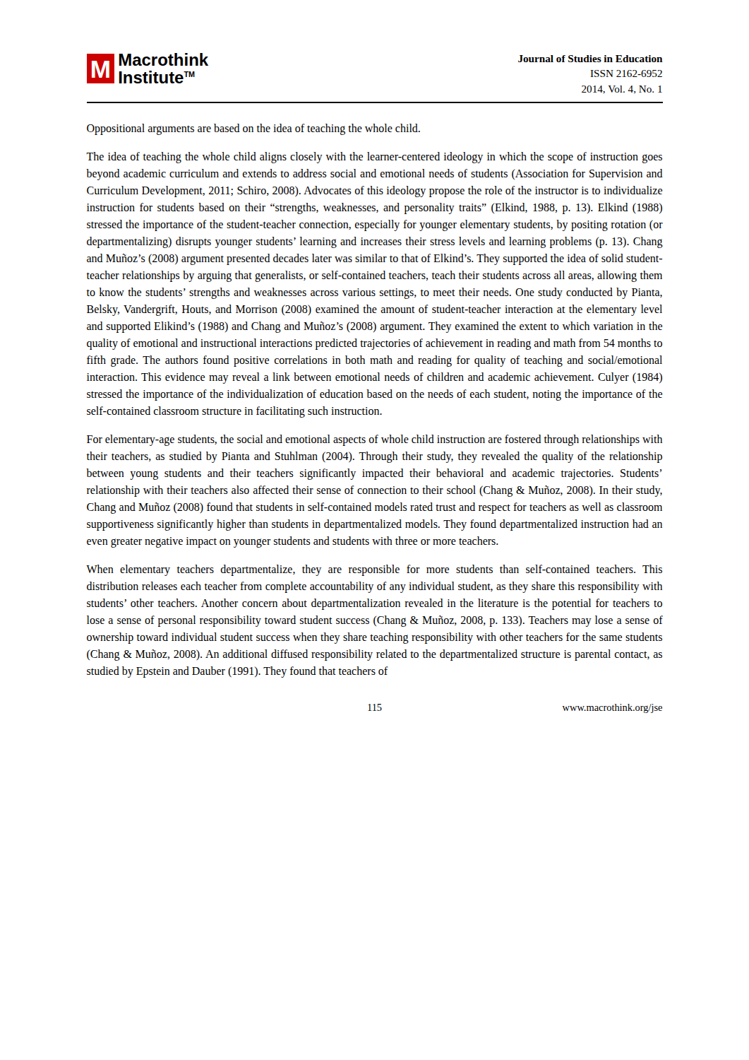M Macrothink
InstituteTM
Journal of Studies in Education
ISSN 2162-6952
2014, Vol. 4, No. 1
Oppositional arguments are based on the idea of teaching the whole child.
The idea of teaching the whole child aligns closely with the learner-centered ideology in which the scope of instruction goes beyond academic curriculum and extends to address social and emotional needs of students (Association for Supervision and Curriculum Development, 2011; Schiro, 2008). Advocates of this ideology propose the role of the instructor is to individualize instruction for students based on their “strengths, weaknesses, and personality traits” (Elkind, 1988, p. 13). Elkind (1988) stressed the importance of the student-teacher connection, especially for younger elementary students, by positing rotation (or departmentalizing) disrupts younger students’ learning and increases their stress levels and learning problems (p. 13). Chang and Muñoz’s (2008) argument presented decades later was similar to that of Elkind’s. They supported the idea of solid student-teacher relationships by arguing that generalists, or self-contained teachers, teach their students across all areas, allowing them to know the students’ strengths and weaknesses across various settings, to meet their needs. One study conducted by Pianta, Belsky, Vandergrift, Houts, and Morrison (2008) examined the amount of student-teacher interaction at the elementary level and supported Elikind’s (1988) and Chang and Muñoz’s (2008) argument. They examined the extent to which variation in the quality of emotional and instructional interactions predicted trajectories of achievement in reading and math from 54 months to fifth grade. The authors found positive correlations in both math and reading for quality of teaching and social/emotional interaction. This evidence may reveal a link between emotional needs of children and academic achievement. Culyer (1984) stressed the importance of the individualization of education based on the needs of each student, noting the importance of the self-contained classroom structure in facilitating such instruction.
For elementary-age students, the social and emotional aspects of whole child instruction are fostered through relationships with their teachers, as studied by Pianta and Stuhlman (2004). Through their study, they revealed the quality of the relationship between young students and their teachers significantly impacted their behavioral and academic trajectories. Students’ relationship with their teachers also affected their sense of connection to their school (Chang & Muñoz, 2008). In their study, Chang and Muñoz (2008) found that students in self-contained models rated trust and respect for teachers as well as classroom supportiveness significantly higher than students in departmentalized models. They found departmentalized instruction had an even greater negative impact on younger students and students with three or more teachers.
When elementary teachers departmentalize, they are responsible for more students than self-contained teachers. This distribution releases each teacher from complete accountability of any individual student, as they share this responsibility with students’ other teachers. Another concern about departmentalization revealed in the literature is the potential for teachers to lose a sense of personal responsibility toward student success (Chang & Muñoz, 2008, p. 133). Teachers may lose a sense of ownership toward individual student success when they share teaching responsibility with other teachers for the same students (Chang & Muñoz, 2008). An additional diffused responsibility related to the departmentalized structure is parental contact, as studied by Epstein and Dauber (1991). They found that teachers of
115 www.macrothink.org/jse